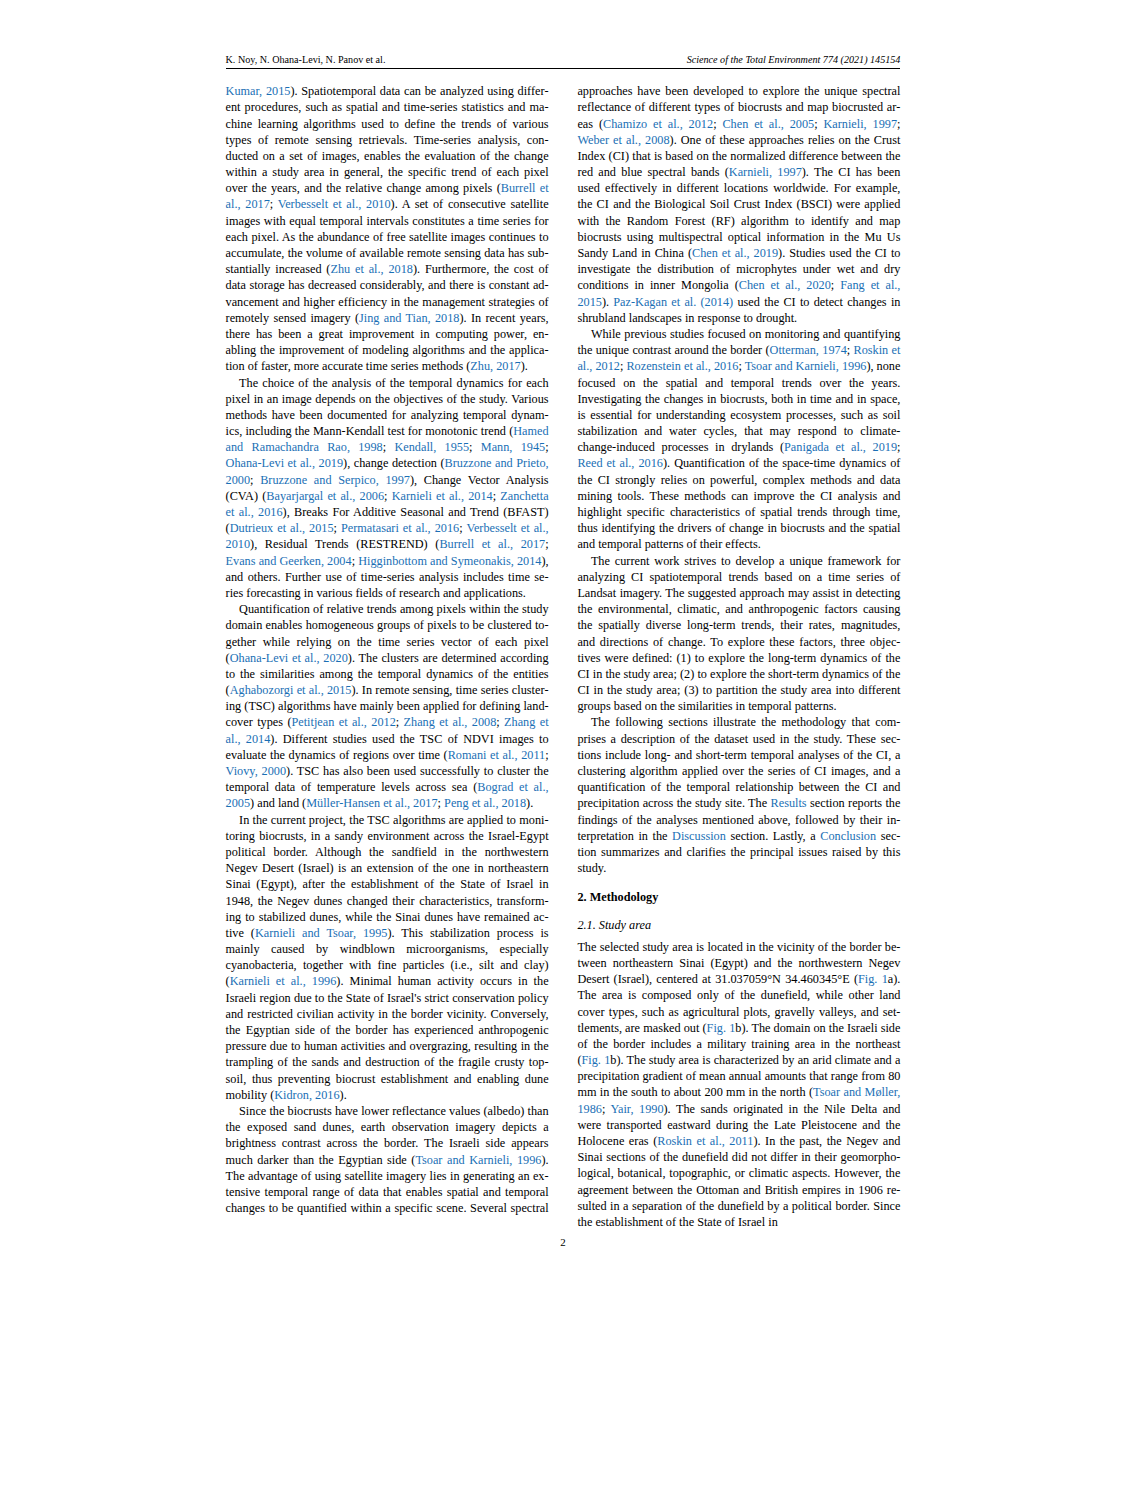K. Noy, N. Ohana-Levi, N. Panov et al.
Science of the Total Environment 774 (2021) 145154
Kumar, 2015). Spatiotemporal data can be analyzed using different procedures, such as spatial and time-series statistics and machine learning algorithms used to define the trends of various types of remote sensing retrievals. Time-series analysis, conducted on a set of images, enables the evaluation of the change within a study area in general, the specific trend of each pixel over the years, and the relative change among pixels (Burrell et al., 2017; Verbesselt et al., 2010). A set of consecutive satellite images with equal temporal intervals constitutes a time series for each pixel. As the abundance of free satellite images continues to accumulate, the volume of available remote sensing data has substantially increased (Zhu et al., 2018). Furthermore, the cost of data storage has decreased considerably, and there is constant advancement and higher efficiency in the management strategies of remotely sensed imagery (Jing and Tian, 2018). In recent years, there has been a great improvement in computing power, enabling the improvement of modeling algorithms and the application of faster, more accurate time series methods (Zhu, 2017).
The choice of the analysis of the temporal dynamics for each pixel in an image depends on the objectives of the study. Various methods have been documented for analyzing temporal dynamics, including the Mann-Kendall test for monotonic trend (Hamed and Ramachandra Rao, 1998; Kendall, 1955; Mann, 1945; Ohana-Levi et al., 2019), change detection (Bruzzone and Prieto, 2000; Bruzzone and Serpico, 1997), Change Vector Analysis (CVA) (Bayarjargal et al., 2006; Karnieli et al., 2014; Zanchetta et al., 2016), Breaks For Additive Seasonal and Trend (BFAST) (Dutrieux et al., 2015; Permatasari et al., 2016; Verbesselt et al., 2010), Residual Trends (RESTREND) (Burrell et al., 2017; Evans and Geerken, 2004; Higginbottom and Symeonakis, 2014), and others. Further use of time-series analysis includes time series forecasting in various fields of research and applications.
Quantification of relative trends among pixels within the study domain enables homogeneous groups of pixels to be clustered together while relying on the time series vector of each pixel (Ohana-Levi et al., 2020). The clusters are determined according to the similarities among the temporal dynamics of the entities (Aghabozorgi et al., 2015). In remote sensing, time series clustering (TSC) algorithms have mainly been applied for defining land-cover types (Petitjean et al., 2012; Zhang et al., 2008; Zhang et al., 2014). Different studies used the TSC of NDVI images to evaluate the dynamics of regions over time (Romani et al., 2011; Viovy, 2000). TSC has also been used successfully to cluster the temporal data of temperature levels across sea (Bograd et al., 2005) and land (Müller-Hansen et al., 2017; Peng et al., 2018).
In the current project, the TSC algorithms are applied to monitoring biocrusts, in a sandy environment across the Israel-Egypt political border. Although the sandfield in the northwestern Negev Desert (Israel) is an extension of the one in northeastern Sinai (Egypt), after the establishment of the State of Israel in 1948, the Negev dunes changed their characteristics, transforming to stabilized dunes, while the Sinai dunes have remained active (Karnieli and Tsoar, 1995). This stabilization process is mainly caused by windblown microorganisms, especially cyanobacteria, together with fine particles (i.e., silt and clay) (Karnieli et al., 1996). Minimal human activity occurs in the Israeli region due to the State of Israel's strict conservation policy and restricted civilian activity in the border vicinity. Conversely, the Egyptian side of the border has experienced anthropogenic pressure due to human activities and overgrazing, resulting in the trampling of the sands and destruction of the fragile crusty topsoil, thus preventing biocrust establishment and enabling dune mobility (Kidron, 2016).
Since the biocrusts have lower reflectance values (albedo) than the exposed sand dunes, earth observation imagery depicts a brightness contrast across the border. The Israeli side appears much darker than the Egyptian side (Tsoar and Karnieli, 1996). The advantage of using satellite imagery lies in generating an extensive temporal range of data that enables spatial and temporal changes to be quantified within a specific scene. Several spectral approaches have been developed to explore the unique spectral reflectance of different types of biocrusts and map biocrusted areas (Chamizo et al., 2012; Chen et al., 2005; Karnieli, 1997; Weber et al., 2008). One of these approaches relies on the Crust Index (CI) that is based on the normalized difference between the red and blue spectral bands (Karnieli, 1997). The CI has been used effectively in different locations worldwide. For example, the CI and the Biological Soil Crust Index (BSCI) were applied with the Random Forest (RF) algorithm to identify and map biocrusts using multispectral optical information in the Mu Us Sandy Land in China (Chen et al., 2019). Studies used the CI to investigate the distribution of microphytes under wet and dry conditions in inner Mongolia (Chen et al., 2020; Fang et al., 2015). Paz-Kagan et al. (2014) used the CI to detect changes in shrubland landscapes in response to drought.
While previous studies focused on monitoring and quantifying the unique contrast around the border (Otterman, 1974; Roskin et al., 2012; Rozenstein et al., 2016; Tsoar and Karnieli, 1996), none focused on the spatial and temporal trends over the years. Investigating the changes in biocrusts, both in time and in space, is essential for understanding ecosystem processes, such as soil stabilization and water cycles, that may respond to climate-change-induced processes in drylands (Panigada et al., 2019; Reed et al., 2016). Quantification of the space-time dynamics of the CI strongly relies on powerful, complex methods and data mining tools. These methods can improve the CI analysis and highlight specific characteristics of spatial trends through time, thus identifying the drivers of change in biocrusts and the spatial and temporal patterns of their effects.
The current work strives to develop a unique framework for analyzing CI spatiotemporal trends based on a time series of Landsat imagery. The suggested approach may assist in detecting the environmental, climatic, and anthropogenic factors causing the spatially diverse long-term trends, their rates, magnitudes, and directions of change. To explore these factors, three objectives were defined: (1) to explore the long-term dynamics of the CI in the study area; (2) to explore the short-term dynamics of the CI in the study area; (3) to partition the study area into different groups based on the similarities in temporal patterns.
The following sections illustrate the methodology that comprises a description of the dataset used in the study. These sections include long- and short-term temporal analyses of the CI, a clustering algorithm applied over the series of CI images, and a quantification of the temporal relationship between the CI and precipitation across the study site. The Results section reports the findings of the analyses mentioned above, followed by their interpretation in the Discussion section. Lastly, a Conclusion section summarizes and clarifies the principal issues raised by this study.
2. Methodology
2.1. Study area
The selected study area is located in the vicinity of the border between northeastern Sinai (Egypt) and the northwestern Negev Desert (Israel), centered at 31.037059°N 34.460345°E (Fig. 1a). The area is composed only of the dunefield, while other land cover types, such as agricultural plots, gravelly valleys, and settlements, are masked out (Fig. 1b). The domain on the Israeli side of the border includes a military training area in the northeast (Fig. 1b). The study area is characterized by an arid climate and a precipitation gradient of mean annual amounts that range from 80 mm in the south to about 200 mm in the north (Tsoar and Møller, 1986; Yair, 1990). The sands originated in the Nile Delta and were transported eastward during the Late Pleistocene and the Holocene eras (Roskin et al., 2011). In the past, the Negev and Sinai sections of the dunefield did not differ in their geomorphological, botanical, topographic, or climatic aspects. However, the agreement between the Ottoman and British empires in 1906 resulted in a separation of the dunefield by a political border. Since the establishment of the State of Israel in
2